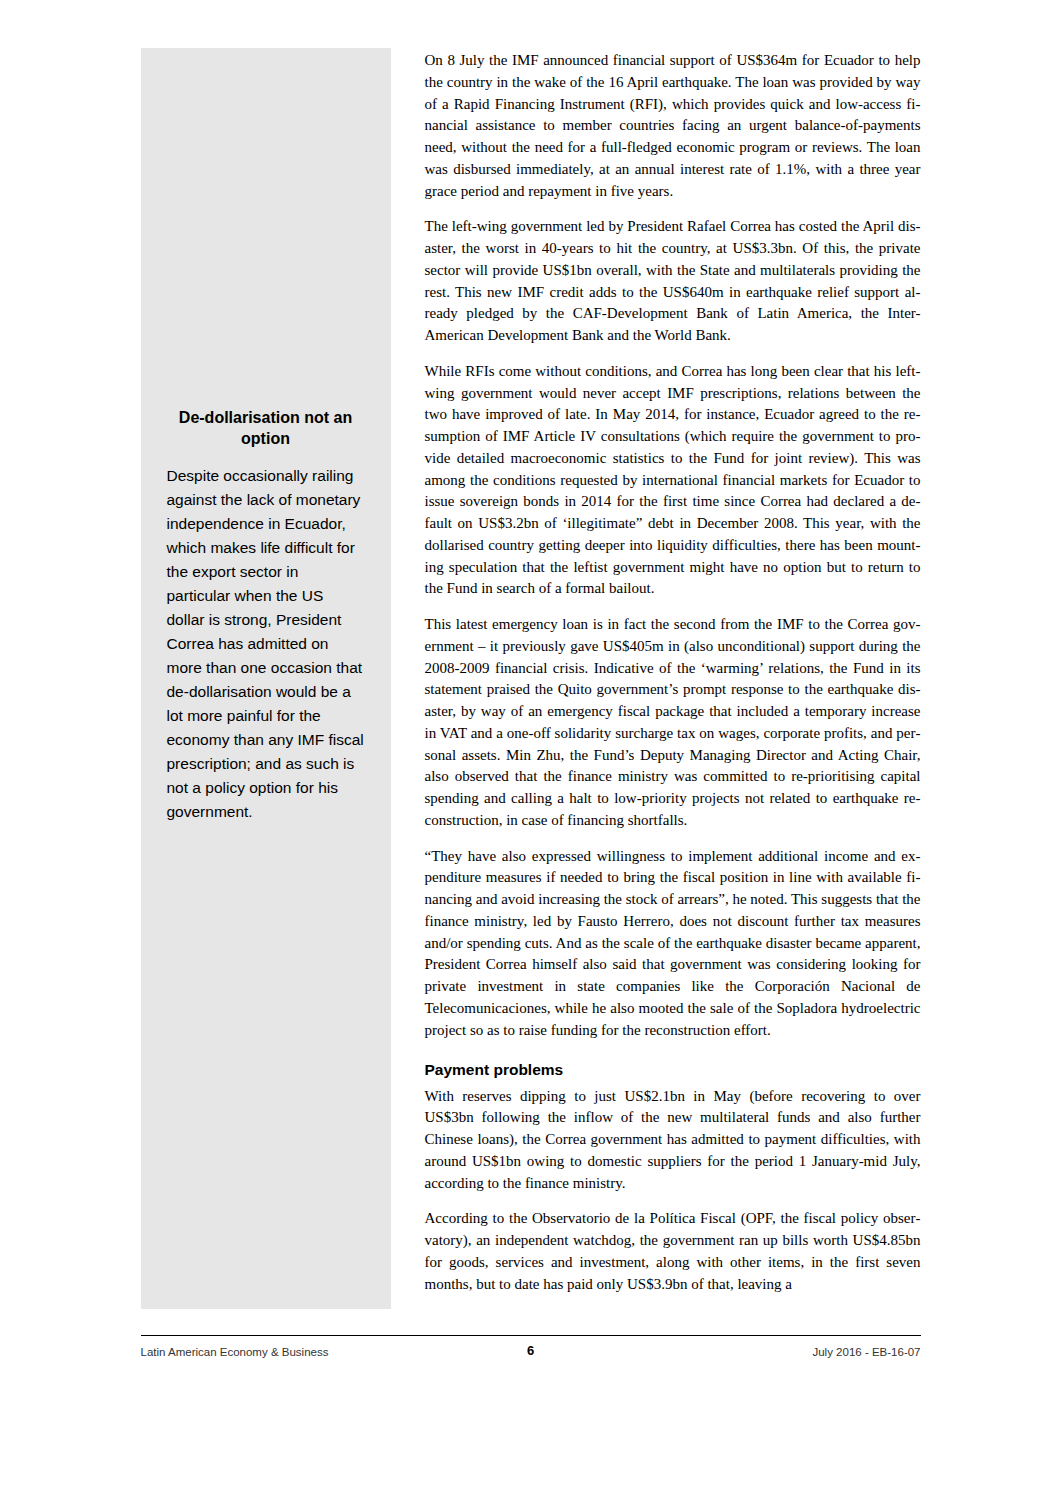De-dollarisation not an option
Despite occasionally railing against the lack of monetary independence in Ecuador, which makes life difficult for the export sector in particular when the US dollar is strong, President Correa has admitted on more than one occasion that de-dollarisation would be a lot more painful for the economy than any IMF fiscal prescription; and as such is not a policy option for his government.
On 8 July the IMF announced financial support of US$364m for Ecuador to help the country in the wake of the 16 April earthquake. The loan was provided by way of a Rapid Financing Instrument (RFI), which provides quick and low-access financial assistance to member countries facing an urgent balance-of-payments need, without the need for a full-fledged economic program or reviews. The loan was disbursed immediately, at an annual interest rate of 1.1%, with a three year grace period and repayment in five years.
The left-wing government led by President Rafael Correa has costed the April disaster, the worst in 40-years to hit the country, at US$3.3bn. Of this, the private sector will provide US$1bn overall, with the State and multilaterals providing the rest. This new IMF credit adds to the US$640m in earthquake relief support already pledged by the CAF-Development Bank of Latin America, the Inter-American Development Bank and the World Bank.
While RFIs come without conditions, and Correa has long been clear that his left-wing government would never accept IMF prescriptions, relations between the two have improved of late. In May 2014, for instance, Ecuador agreed to the resumption of IMF Article IV consultations (which require the government to provide detailed macroeconomic statistics to the Fund for joint review). This was among the conditions requested by international financial markets for Ecuador to issue sovereign bonds in 2014 for the first time since Correa had declared a default on US$3.2bn of ‘illegitimate” debt in December 2008. This year, with the dollarised country getting deeper into liquidity difficulties, there has been mounting speculation that the leftist government might have no option but to return to the Fund in search of a formal bailout.
This latest emergency loan is in fact the second from the IMF to the Correa government – it previously gave US$405m in (also unconditional) support during the 2008-2009 financial crisis. Indicative of the ‘warming’ relations, the Fund in its statement praised the Quito government’s prompt response to the earthquake disaster, by way of an emergency fiscal package that included a temporary increase in VAT and a one-off solidarity surcharge tax on wages, corporate profits, and personal assets. Min Zhu, the Fund’s Deputy Managing Director and Acting Chair, also observed that the finance ministry was committed to re-prioritising capital spending and calling a halt to low-priority projects not related to earthquake reconstruction, in case of financing shortfalls.
“They have also expressed willingness to implement additional income and expenditure measures if needed to bring the fiscal position in line with available financing and avoid increasing the stock of arrears”, he noted. This suggests that the finance ministry, led by Fausto Herrero, does not discount further tax measures and/or spending cuts. And as the scale of the earthquake disaster became apparent, President Correa himself also said that government was considering looking for private investment in state companies like the Corporación Nacional de Telecomunicaciones, while he also mooted the sale of the Sopladora hydroelectric project so as to raise funding for the reconstruction effort.
Payment problems
With reserves dipping to just US$2.1bn in May (before recovering to over US$3bn following the inflow of the new multilateral funds and also further Chinese loans), the Correa government has admitted to payment difficulties, with around US$1bn owing to domestic suppliers for the period 1 January-mid July, according to the finance ministry.
According to the Observatorio de la Política Fiscal (OPF, the fiscal policy observatory), an independent watchdog, the government ran up bills worth US$4.85bn for goods, services and investment, along with other items, in the first seven months, but to date has paid only US$3.9bn of that, leaving a
Latin American Economy & Business
6
July 2016 - EB-16-07